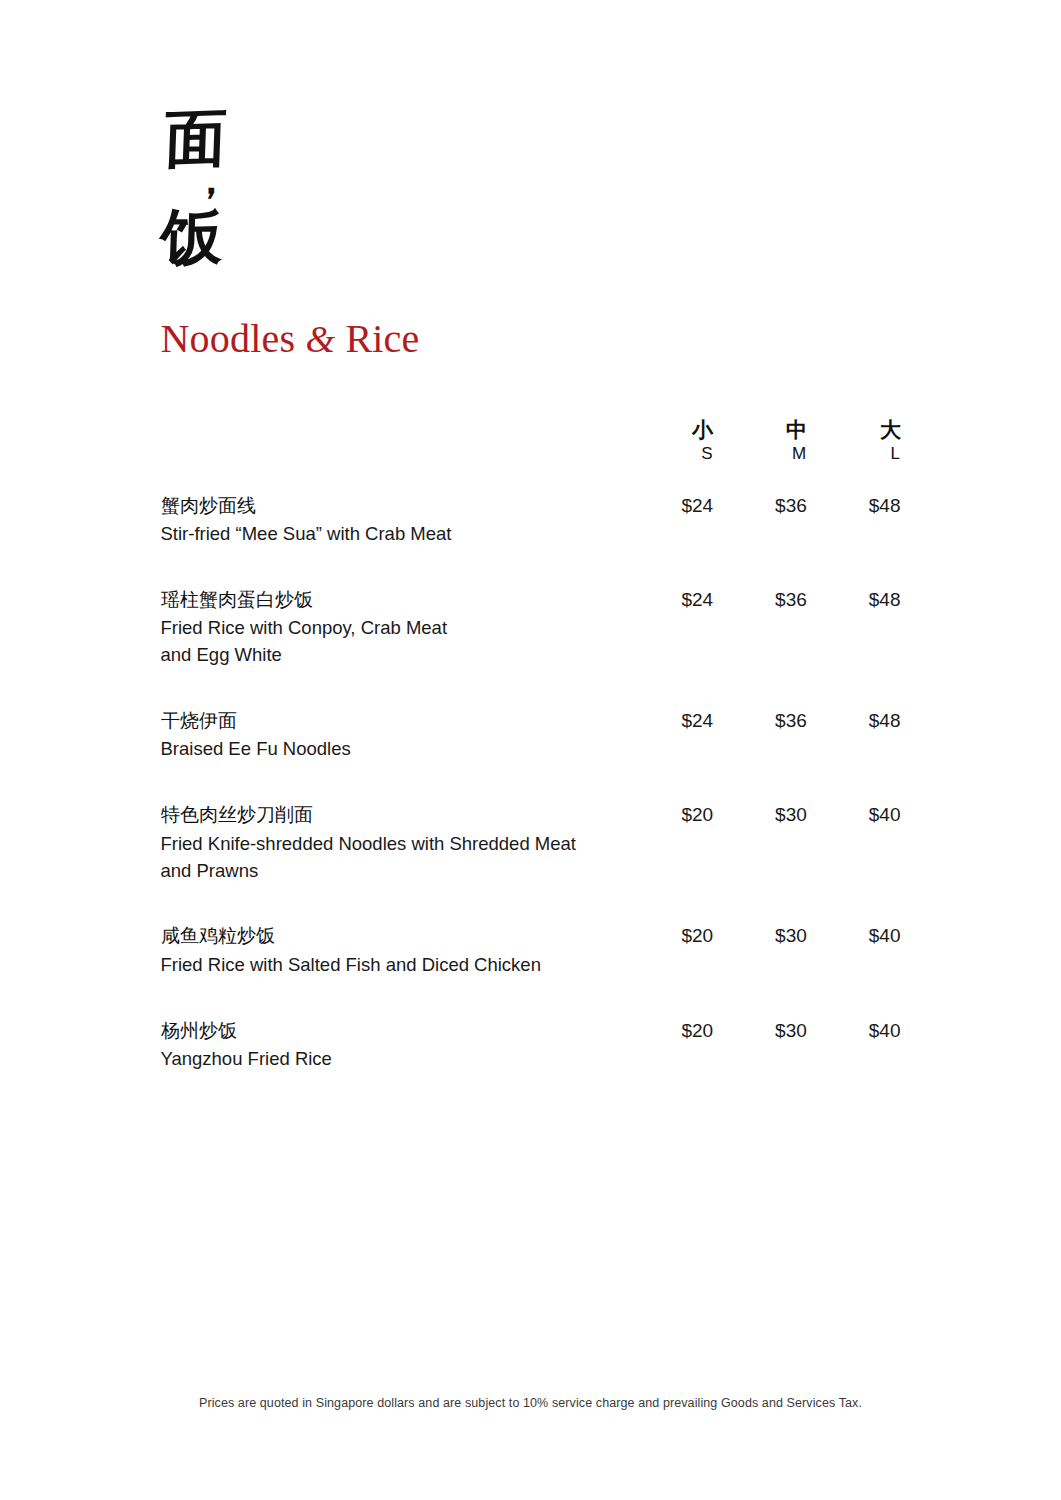面 ， 饭
Noodles & Rice
| | 小 S | 中 M | 大 L |
| --- | --- | --- | --- |
| 蟹肉炒面线 Stir-fried “Mee Sua” with Crab Meat | $24 | $36 | $48 |
| 瑶柱蟹肉蛋白炒饭 Fried Rice with Conpoy, Crab Meat and Egg White | $24 | $36 | $48 |
| 干烧伊面 Braised Ee Fu Noodles | $24 | $36 | $48 |
| 特色肉丝炒刀削面 Fried Knife-shredded Noodles with Shredded Meat and Prawns | $20 | $30 | $40 |
| 咸鱼鸡粒炒饭 Fried Rice with Salted Fish and Diced Chicken | $20 | $30 | $40 |
| 杨州炒饭 Yangzhou Fried Rice | $20 | $30 | $40 |
Prices are quoted in Singapore dollars and are subject to 10% service charge and prevailing Goods and Services Tax.